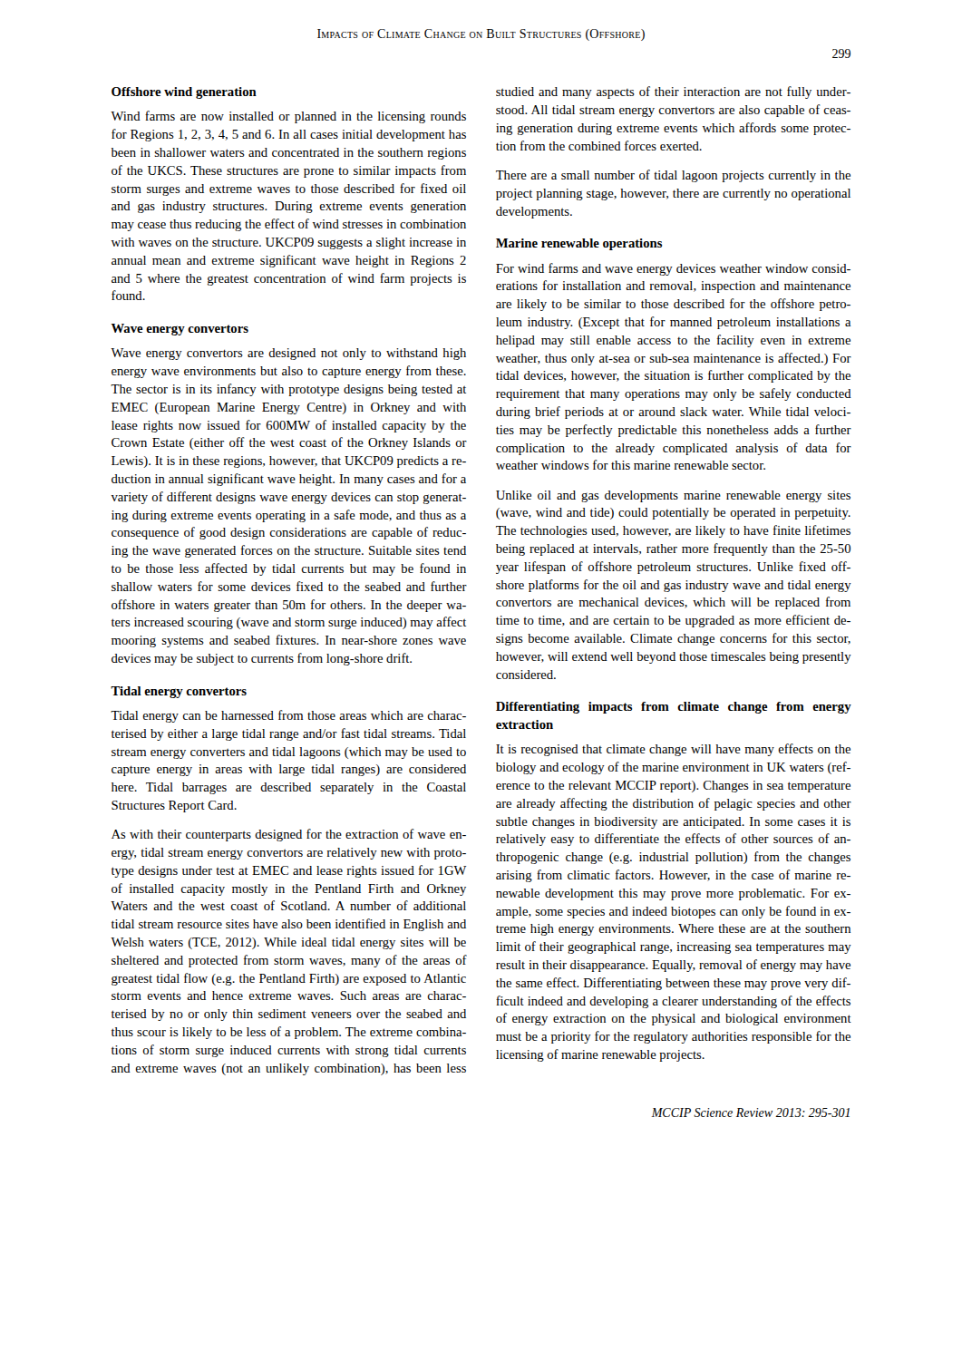Impacts of Climate Change on Built Structures (Offshore)
299
Offshore wind generation
Wind farms are now installed or planned in the licensing rounds for Regions 1, 2, 3, 4, 5 and 6. In all cases initial development has been in shallower waters and concentrated in the southern regions of the UKCS. These structures are prone to similar impacts from storm surges and extreme waves to those described for fixed oil and gas industry structures. During extreme events generation may cease thus reducing the effect of wind stresses in combination with waves on the structure. UKCP09 suggests a slight increase in annual mean and extreme significant wave height in Regions 2 and 5 where the greatest concentration of wind farm projects is found.
Wave energy convertors
Wave energy convertors are designed not only to withstand high energy wave environments but also to capture energy from these. The sector is in its infancy with prototype designs being tested at EMEC (European Marine Energy Centre) in Orkney and with lease rights now issued for 600MW of installed capacity by the Crown Estate (either off the west coast of the Orkney Islands or Lewis). It is in these regions, however, that UKCP09 predicts a reduction in annual significant wave height. In many cases and for a variety of different designs wave energy devices can stop generating during extreme events operating in a safe mode, and thus as a consequence of good design considerations are capable of reducing the wave generated forces on the structure. Suitable sites tend to be those less affected by tidal currents but may be found in shallow waters for some devices fixed to the seabed and further offshore in waters greater than 50m for others. In the deeper waters increased scouring (wave and storm surge induced) may affect mooring systems and seabed fixtures. In near-shore zones wave devices may be subject to currents from long-shore drift.
Tidal energy convertors
Tidal energy can be harnessed from those areas which are characterised by either a large tidal range and/or fast tidal streams. Tidal stream energy converters and tidal lagoons (which may be used to capture energy in areas with large tidal ranges) are considered here. Tidal barrages are described separately in the Coastal Structures Report Card.
As with their counterparts designed for the extraction of wave energy, tidal stream energy convertors are relatively new with prototype designs under test at EMEC and lease rights issued for 1GW of installed capacity mostly in the Pentland Firth and Orkney Waters and the west coast of Scotland. A number of additional tidal stream resource sites have also been identified in English and Welsh waters (TCE, 2012). While ideal tidal energy sites will be sheltered and protected from storm waves, many of the areas of greatest tidal flow (e.g. the Pentland Firth) are exposed to Atlantic storm events and hence extreme waves. Such areas are characterised by no or only thin sediment veneers over the seabed and thus scour is likely to be less of a problem. The extreme combinations of storm surge induced currents with strong tidal currents and extreme waves (not an unlikely combination), has been less studied and many aspects of their interaction are not fully understood. All tidal stream energy convertors are also capable of ceasing generation during extreme events which affords some protection from the combined forces exerted.
There are a small number of tidal lagoon projects currently in the project planning stage, however, there are currently no operational developments.
Marine renewable operations
For wind farms and wave energy devices weather window considerations for installation and removal, inspection and maintenance are likely to be similar to those described for the offshore petroleum industry. (Except that for manned petroleum installations a helipad may still enable access to the facility even in extreme weather, thus only at-sea or sub-sea maintenance is affected.) For tidal devices, however, the situation is further complicated by the requirement that many operations may only be safely conducted during brief periods at or around slack water. While tidal velocities may be perfectly predictable this nonetheless adds a further complication to the already complicated analysis of data for weather windows for this marine renewable sector.
Unlike oil and gas developments marine renewable energy sites (wave, wind and tide) could potentially be operated in perpetuity. The technologies used, however, are likely to have finite lifetimes being replaced at intervals, rather more frequently than the 25-50 year lifespan of offshore petroleum structures. Unlike fixed offshore platforms for the oil and gas industry wave and tidal energy convertors are mechanical devices, which will be replaced from time to time, and are certain to be upgraded as more efficient designs become available. Climate change concerns for this sector, however, will extend well beyond those timescales being presently considered.
Differentiating impacts from climate change from energy extraction
It is recognised that climate change will have many effects on the biology and ecology of the marine environment in UK waters (reference to the relevant MCCIP report). Changes in sea temperature are already affecting the distribution of pelagic species and other subtle changes in biodiversity are anticipated. In some cases it is relatively easy to differentiate the effects of other sources of anthropogenic change (e.g. industrial pollution) from the changes arising from climatic factors. However, in the case of marine renewable development this may prove more problematic. For example, some species and indeed biotopes can only be found in extreme high energy environments. Where these are at the southern limit of their geographical range, increasing sea temperatures may result in their disappearance. Equally, removal of energy may have the same effect. Differentiating between these may prove very difficult indeed and developing a clearer understanding of the effects of energy extraction on the physical and biological environment must be a priority for the regulatory authorities responsible for the licensing of marine renewable projects.
MCCIP Science Review 2013: 295-301